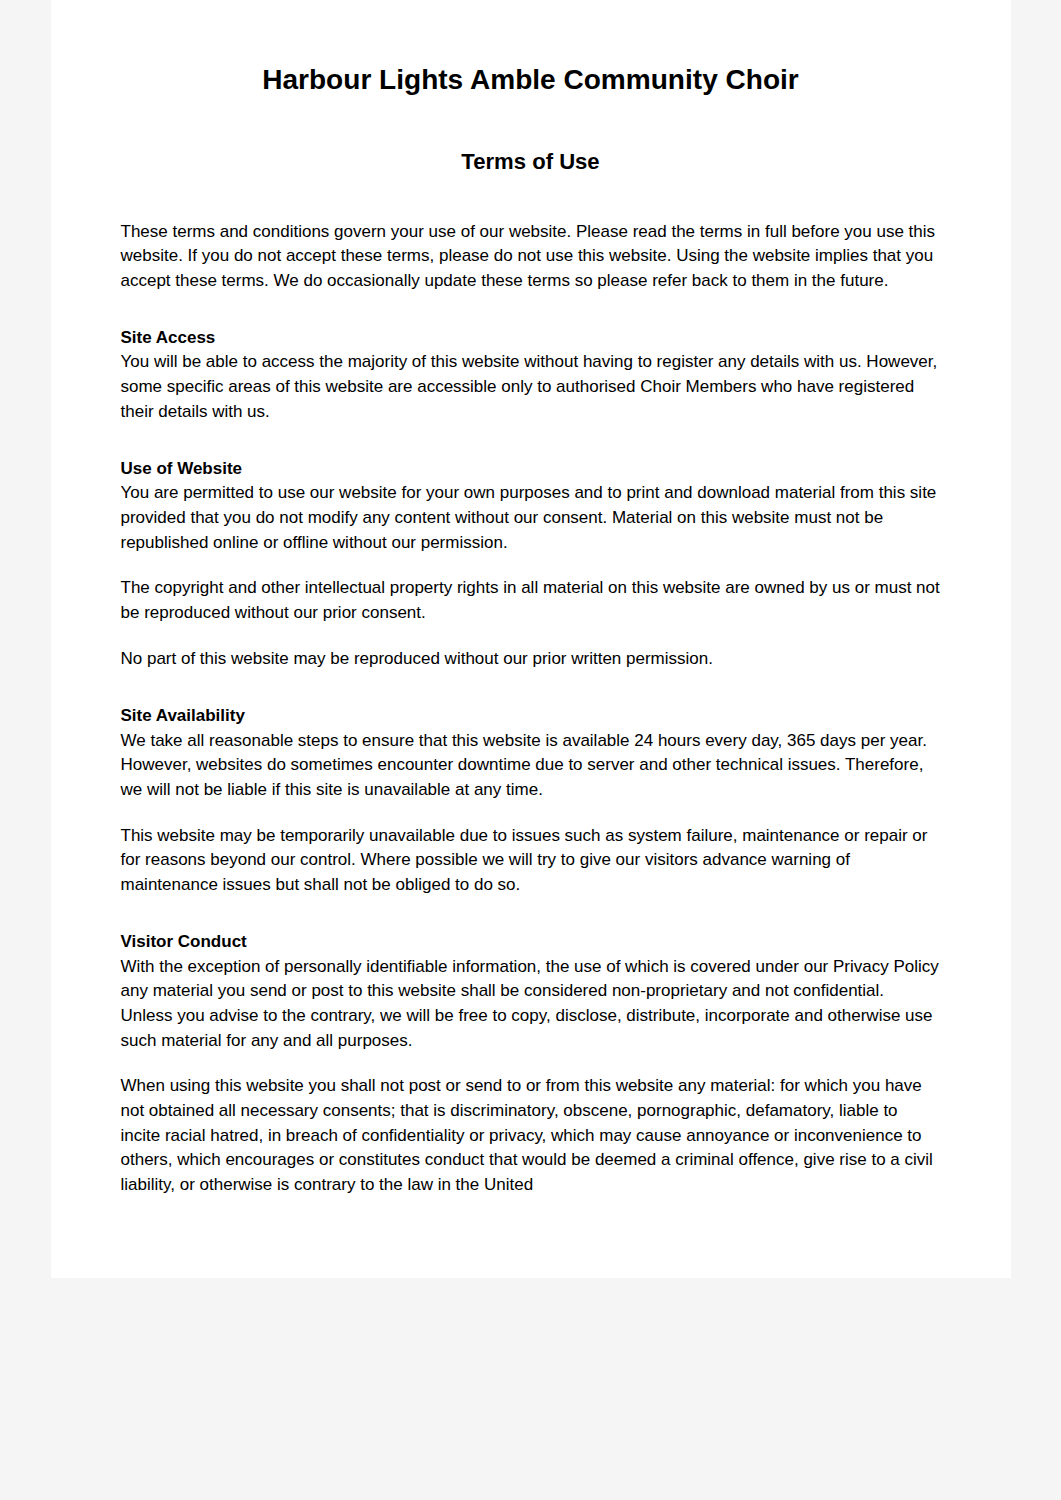Harbour Lights Amble Community Choir
Terms of Use
These terms and conditions govern your use of our website. Please read the terms in full before you use this website. If you do not accept these terms, please do not use this website. Using the website implies that you accept these terms. We do occasionally update these terms so please refer back to them in the future.
Site Access
You will be able to access the majority of this website without having to register any details with us. However, some specific areas of this website are accessible only to authorised Choir Members who have registered their details with us.
Use of Website
You are permitted to use our website for your own purposes and to print and download material from this site provided that you do not modify any content without our consent. Material on this website must not be republished online or offline without our permission.
The copyright and other intellectual property rights in all material on this website are owned by us or must not be reproduced without our prior consent.
No part of this website may be reproduced without our prior written permission.
Site Availability
We take all reasonable steps to ensure that this website is available 24 hours every day, 365 days per year. However, websites do sometimes encounter downtime due to server and other technical issues. Therefore, we will not be liable if this site is unavailable at any time.
This website may be temporarily unavailable due to issues such as system failure, maintenance or repair or for reasons beyond our control. Where possible we will try to give our visitors advance warning of maintenance issues but shall not be obliged to do so.
Visitor Conduct
With the exception of personally identifiable information, the use of which is covered under our Privacy Policy any material you send or post to this website shall be considered non-proprietary and not confidential. Unless you advise to the contrary, we will be free to copy, disclose, distribute, incorporate and otherwise use such material for any and all purposes.
When using this website you shall not post or send to or from this website any material: for which you have not obtained all necessary consents; that is discriminatory, obscene, pornographic, defamatory, liable to incite racial hatred, in breach of confidentiality or privacy, which may cause annoyance or inconvenience to others, which encourages or constitutes conduct that would be deemed a criminal offence, give rise to a civil liability, or otherwise is contrary to the law in the United